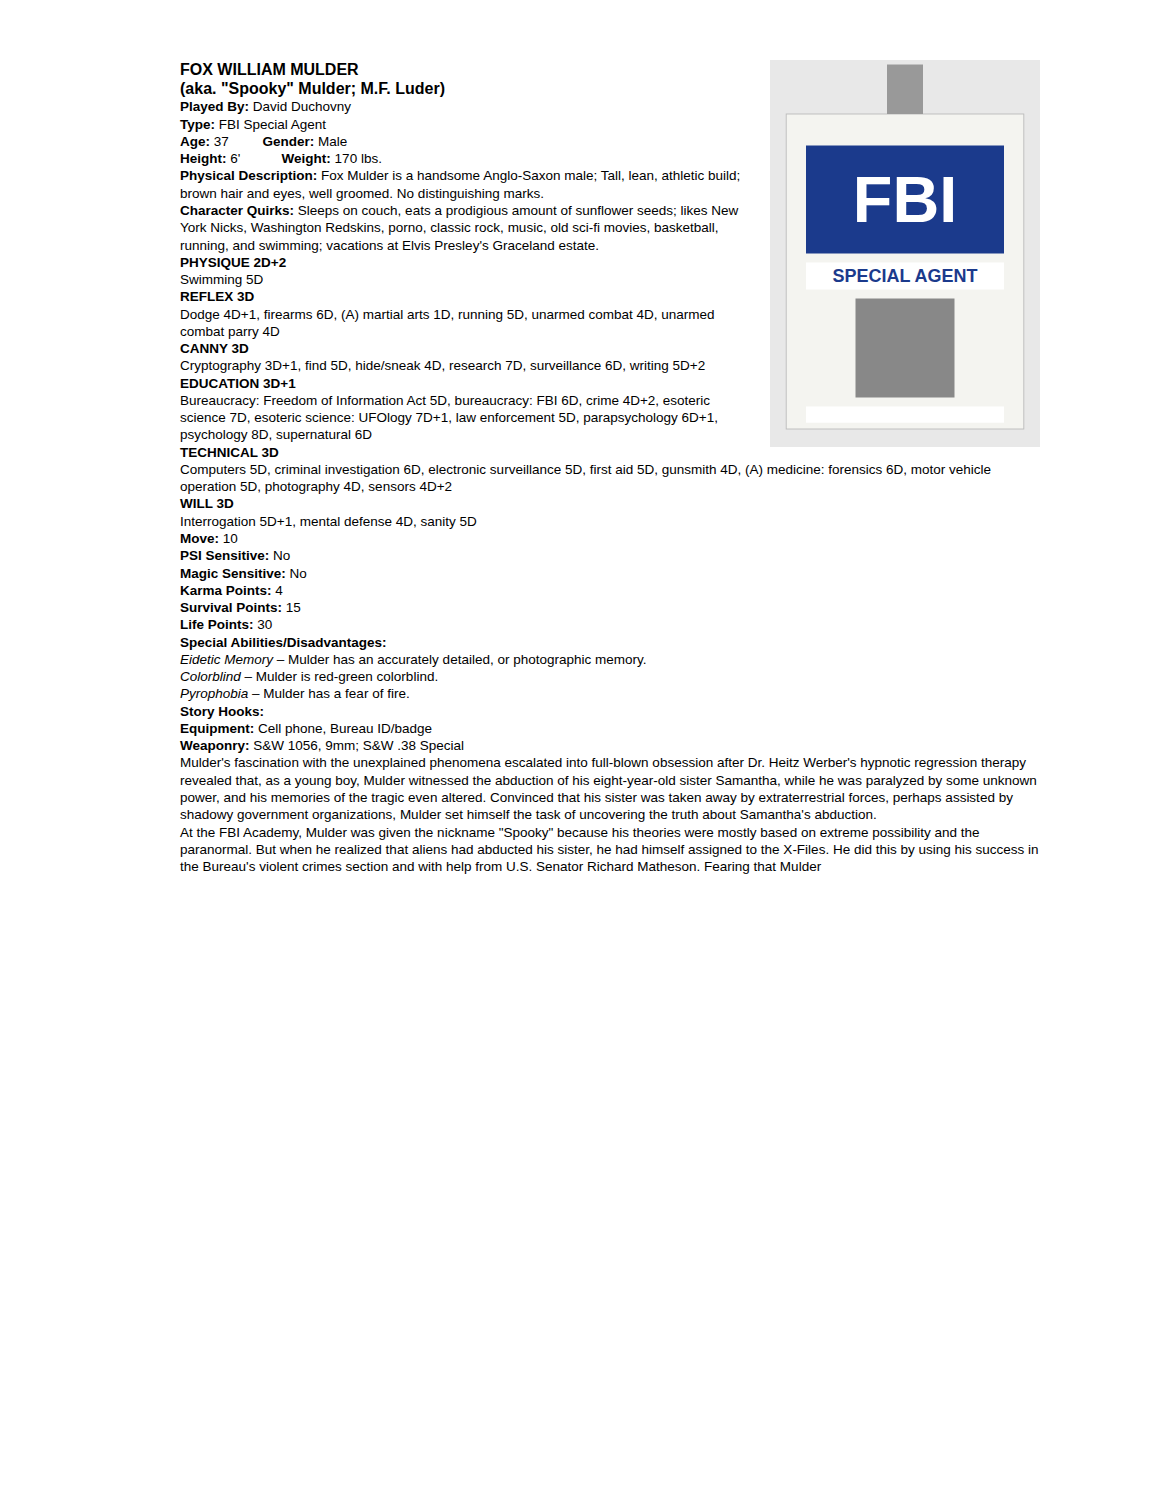FOX WILLIAM MULDER (aka. "Spooky" Mulder; M.F. Luder)
Played By: David Duchovny
Type: FBI Special Agent
Age: 37 Gender: Male
Height: 6' Weight: 170 lbs.
Physical Description: Fox Mulder is a handsome Anglo-Saxon male; Tall, lean, athletic build; brown hair and eyes, well groomed. No distinguishing marks.
Character Quirks: Sleeps on couch, eats a prodigious amount of sunflower seeds; likes New York Nicks, Washington Redskins, porno, classic rock, music, old sci-fi movies, basketball, running, and swimming; vacations at Elvis Presley's Graceland estate.
PHYSIQUE 2D+2
Swimming 5D
REFLEX 3D
Dodge 4D+1, firearms 6D, (A) martial arts 1D, running 5D, unarmed combat 4D, unarmed combat parry 4D
CANNY 3D
Cryptography 3D+1, find 5D, hide/sneak 4D, research 7D, surveillance 6D, writing 5D+2
EDUCATION 3D+1
Bureaucracy: Freedom of Information Act 5D, bureaucracy: FBI 6D, crime 4D+2, esoteric science 7D, esoteric science: UFOlogy 7D+1, law enforcement 5D, parapsychology 6D+1, psychology 8D, supernatural 6D
TECHNICAL 3D
Computers 5D, criminal investigation 6D, electronic surveillance 5D, first aid 5D, gunsmith 4D, (A) medicine: forensics 6D, motor vehicle operation 5D, photography 4D, sensors 4D+2
WILL 3D
Interrogation 5D+1, mental defense 4D, sanity 5D
Move: 10
PSI Sensitive: No
Magic Sensitive: No
Karma Points: 4
Survival Points: 15
Life Points: 30
Special Abilities/Disadvantages:
Eidetic Memory – Mulder has an accurately detailed, or photographic memory.
Colorblind – Mulder is red-green colorblind.
Pyrophobia – Mulder has a fear of fire.
Story Hooks:
Equipment: Cell phone, Bureau ID/badge
Weaponry: S&W 1056, 9mm; S&W .38 Special
Mulder's fascination with the unexplained phenomena escalated into full-blown obsession after Dr. Heitz Werber's hypnotic regression therapy revealed that, as a young boy, Mulder witnessed the abduction of his eight-year-old sister Samantha, while he was paralyzed by some unknown power, and his memories of the tragic even altered. Convinced that his sister was taken away by extraterrestrial forces, perhaps assisted by shadowy government organizations, Mulder set himself the task of uncovering the truth about Samantha's abduction.
At the FBI Academy, Mulder was given the nickname "Spooky" because his theories were mostly based on extreme possibility and the paranormal. But when he realized that aliens had abducted his sister, he had himself assigned to the X-Files. He did this by using his success in the Bureau's violent crimes section and with help from U.S. Senator Richard Matheson. Fearing that Mulder